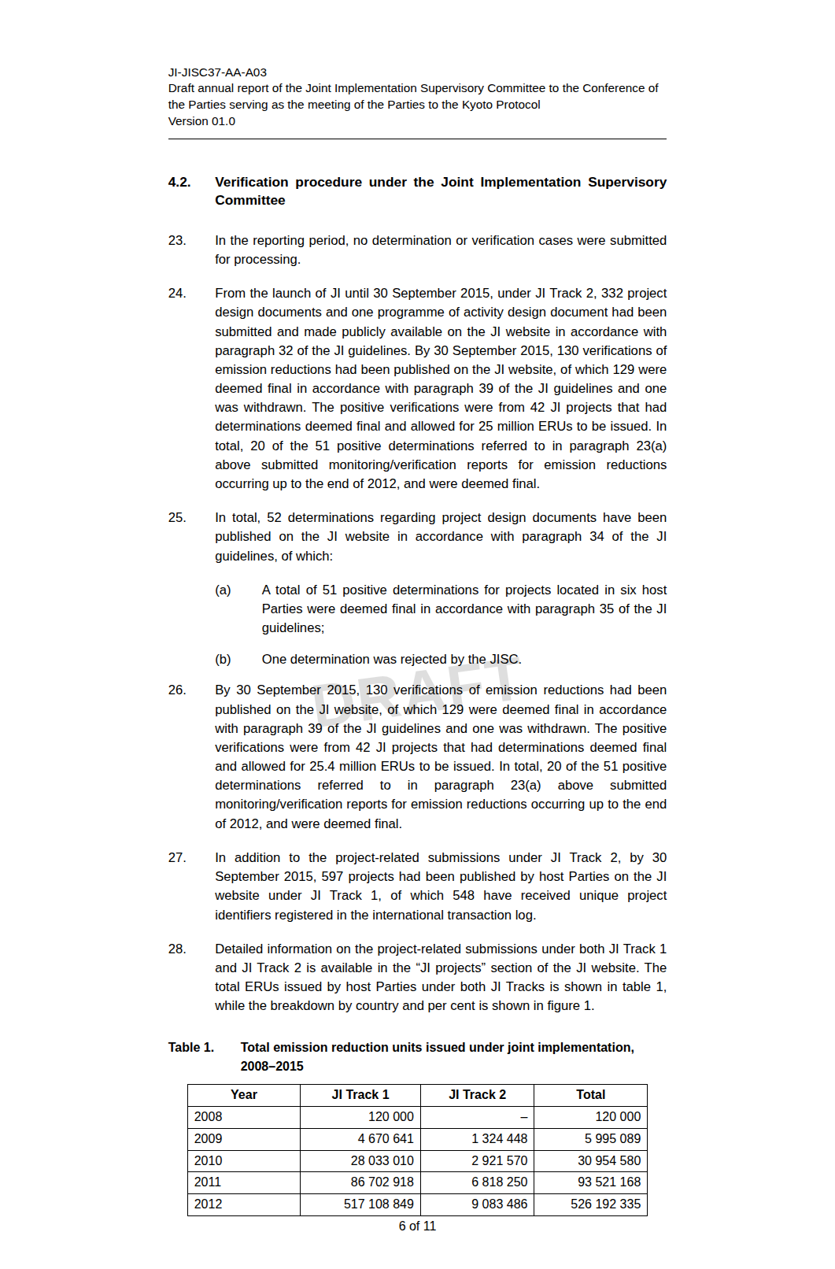JI-JISC37-AA-A03
Draft annual report of the Joint Implementation Supervisory Committee to the Conference of the Parties serving as the meeting of the Parties to the Kyoto Protocol
Version 01.0
DRAFT
4.2. Verification procedure under the Joint Implementation Supervisory Committee
23.
In the reporting period, no determination or verification cases were submitted for processing.
24.
From the launch of JI until 30 September 2015, under JI Track 2, 332 project design documents and one programme of activity design document had been submitted and made publicly available on the JI website in accordance with paragraph 32 of the JI guidelines. By 30 September 2015, 130 verifications of emission reductions had been published on the JI website, of which 129 were deemed final in accordance with paragraph 39 of the JI guidelines and one was withdrawn. The positive verifications were from 42 JI projects that had determinations deemed final and allowed for 25 million ERUs to be issued. In total, 20 of the 51 positive determinations referred to in paragraph 23(a) above submitted monitoring/verification reports for emission reductions occurring up to the end of 2012, and were deemed final.
25.
In total, 52 determinations regarding project design documents have been published on the JI website in accordance with paragraph 34 of the JI guidelines, of which:
(a)
A total of 51 positive determinations for projects located in six host Parties were deemed final in accordance with paragraph 35 of the JI guidelines;
(b)
One determination was rejected by the JISC.
26.
By 30 September 2015, 130 verifications of emission reductions had been published on the JI website, of which 129 were deemed final in accordance with paragraph 39 of the JI guidelines and one was withdrawn. The positive verifications were from 42 JI projects that had determinations deemed final and allowed for 25.4 million ERUs to be issued. In total, 20 of the 51 positive determinations referred to in paragraph 23(a) above submitted monitoring/verification reports for emission reductions occurring up to the end of 2012, and were deemed final.
27.
In addition to the project-related submissions under JI Track 2, by 30 September 2015, 597 projects had been published by host Parties on the JI website under JI Track 1, of which 548 have received unique project identifiers registered in the international transaction log.
28.
Detailed information on the project-related submissions under both JI Track 1 and JI Track 2 is available in the “JI projects” section of the JI website. The total ERUs issued by host Parties under both JI Tracks is shown in table 1, while the breakdown by country and per cent is shown in figure 1.
Table 1. Total emission reduction units issued under joint implementation, 2008–2015
| Year | JI Track 1 | JI Track 2 | Total |
| --- | --- | --- | --- |
| 2008 | 120 000 | – | 120 000 |
| 2009 | 4 670 641 | 1 324 448 | 5 995 089 |
| 2010 | 28 033 010 | 2 921 570 | 30 954 580 |
| 2011 | 86 702 918 | 6 818 250 | 93 521 168 |
| 2012 | 517 108 849 | 9 083 486 | 526 192 335 |
6 of 11